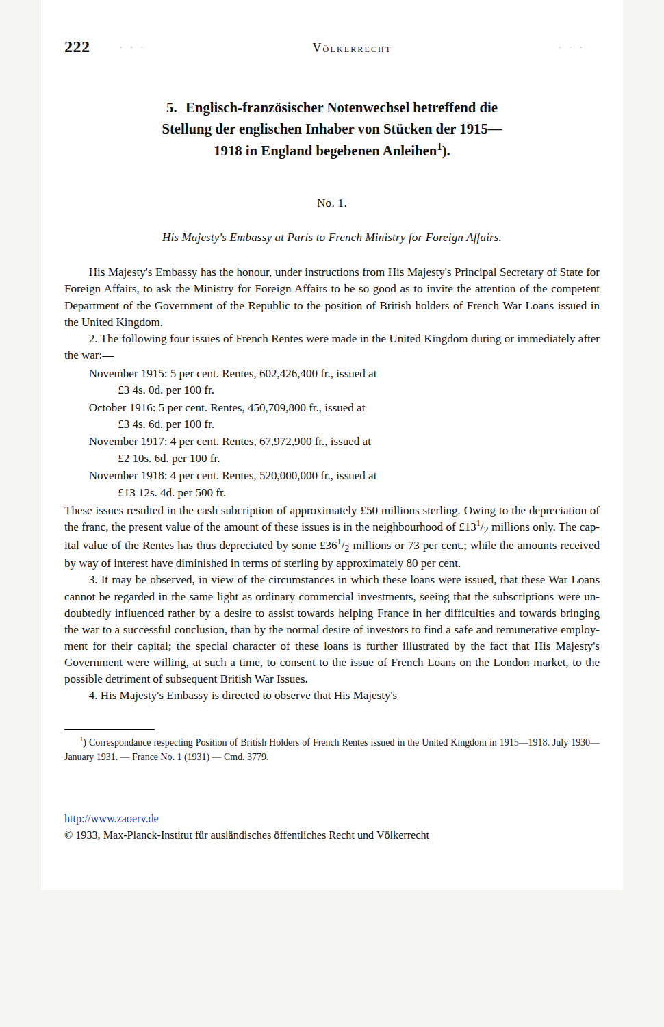222 Völkerrecht
5. Englisch-französischer Notenwechsel betreffend die
Stellung der englischen Inhaber von Stücken der 1915—
1918 in England begebenen Anleihen1).
No. 1.
His Majesty's Embassy at Paris to French Ministry for Foreign Affairs.
His Majesty's Embassy has the honour, under instructions from His Majesty's Principal Secretary of State for Foreign Affairs, to ask the Ministry for Foreign Affairs to be so good as to invite the attention of the competent Department of the Government of the Republic to the position of British holders of French War Loans issued in the United Kingdom.
2. The following four issues of French Rentes were made in the United Kingdom during or immediately after the war:—
November 1915: 5 per cent. Rentes, 602,426,400 fr., issued at £3 4s. 0d. per 100 fr.
October 1916: 5 per cent. Rentes, 450,709,800 fr., issued at £3 4s. 6d. per 100 fr.
November 1917: 4 per cent. Rentes, 67,972,900 fr., issued at £2 10s. 6d. per 100 fr.
November 1918: 4 per cent. Rentes, 520,000,000 fr., issued at £13 12s. 4d. per 500 fr.
These issues resulted in the cash subcription of approximately £50 millions sterling. Owing to the depreciation of the franc, the present value of the amount of these issues is in the neighbourhood of £131/2 millions only. The capital value of the Rentes has thus depreciated by some £361/2 millions or 73 per cent.; while the amounts received by way of interest have diminished in terms of sterling by approximately 80 per cent.
3. It may be observed, in view of the circumstances in which these loans were issued, that these War Loans cannot be regarded in the same light as ordinary commercial investments, seeing that the subscriptions were undoubtedly influenced rather by a desire to assist towards helping France in her difficulties and towards bringing the war to a successful conclusion, than by the normal desire of investors to find a safe and remunerative employment for their capital; the special character of these loans is further illustrated by the fact that His Majesty's Government were willing, at such a time, to consent to the issue of French Loans on the London market, to the possible detriment of subsequent British War Issues.
4. His Majesty's Embassy is directed to observe that His Majesty's
1) Correspondance respecting Position of British Holders of French Rentes issued in the United Kingdom in 1915—1918. July 1930—January 1931. — France No. 1 (1931) — Cmd. 3779.
http://www.zaoerv.de
© 1933, Max-Planck-Institut für ausländisches öffentliches Recht und Völkerrecht